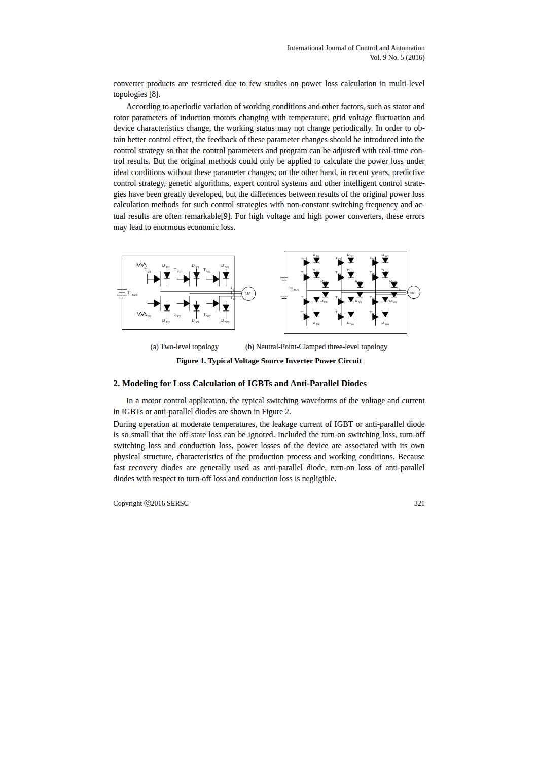International Journal of Control and Automation
Vol. 9 No. 5 (2016)
converter products are restricted due to few studies on power loss calculation in multi-level topologies [8].
According to aperiodic variation of working conditions and other factors, such as stator and rotor parameters of induction motors changing with temperature, grid voltage fluctuation and device characteristics change, the working status may not change periodically. In order to obtain better control effect, the feedback of these parameter changes should be introduced into the control strategy so that the control parameters and program can be adjusted with real-time control results. But the original methods could only be applied to calculate the power loss under ideal conditions without these parameter changes; on the other hand, in recent years, predictive control strategy, genetic algorithms, expert control systems and other intelligent control strategies have been greatly developed, but the differences between results of the original power loss calculation methods for such control strategies with non-constant switching frequency and actual results are often remarkable[9]. For high voltage and high power converters, these errors may lead to enormous economic loss.
UBUS gU1 gU2 TU1 TV1 TW1 TU2 TV2 TW2 DU1 DV1 DW1 DU2 DV2 DW2 iU iV iW 3M UBUS TU1 TU2 TU3 TU4 TV1 TV2 TV3 TV4 TW1 TW2 TW3 TW4 DU1 DV1 DW1 DU2 DV2 DW2 DU5 DV5 DW5 DU6 DV6 DW6 DU4 DV4 DW4 iU 3M
(a) Two-level topology (b) Neutral-Point-Clamped three-level topology
Figure 1. Typical Voltage Source Inverter Power Circuit
2. Modeling for Loss Calculation of IGBTs and Anti-Parallel Diodes
In a motor control application, the typical switching waveforms of the voltage and current in IGBTs or anti-parallel diodes are shown in Figure 2.
During operation at moderate temperatures, the leakage current of IGBT or anti-parallel diode is so small that the off-state loss can be ignored. Included the turn-on switching loss, turn-off switching loss and conduction loss, power losses of the device are associated with its own physical structure, characteristics of the production process and working conditions. Because fast recovery diodes are generally used as anti-parallel diode, turn-on loss of anti-parallel diodes with respect to turn-off loss and conduction loss is negligible.
Copyright ⓒ2016 SERSC 321